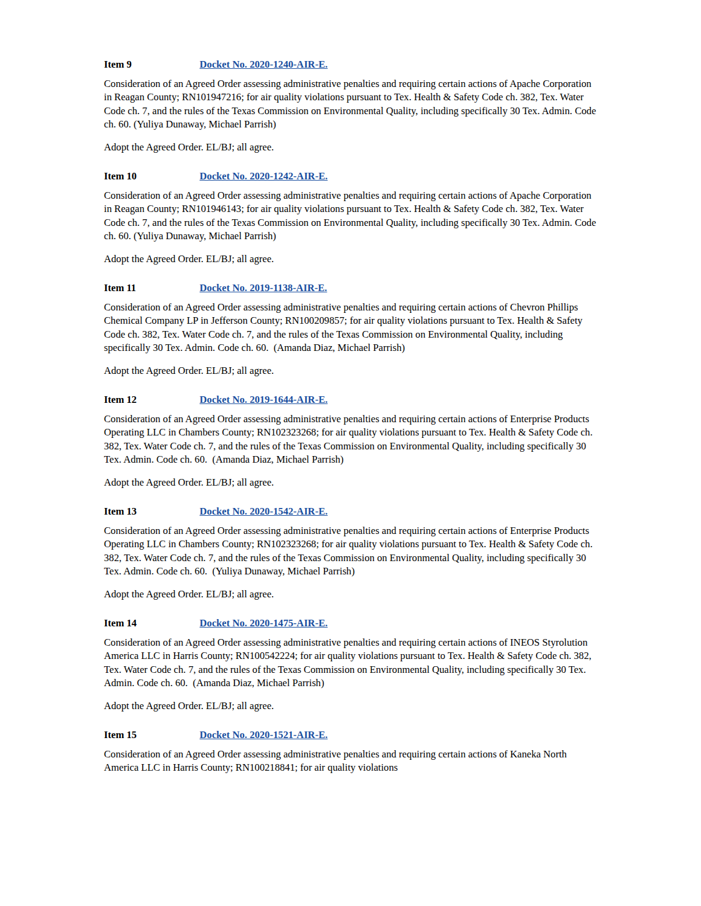Item 9 Docket No. 2020-1240-AIR-E.
Consideration of an Agreed Order assessing administrative penalties and requiring certain actions of Apache Corporation in Reagan County; RN101947216; for air quality violations pursuant to Tex. Health & Safety Code ch. 382, Tex. Water Code ch. 7, and the rules of the Texas Commission on Environmental Quality, including specifically 30 Tex. Admin. Code ch. 60. (Yuliya Dunaway, Michael Parrish)
Adopt the Agreed Order. EL/BJ; all agree.
Item 10 Docket No. 2020-1242-AIR-E.
Consideration of an Agreed Order assessing administrative penalties and requiring certain actions of Apache Corporation in Reagan County; RN101946143; for air quality violations pursuant to Tex. Health & Safety Code ch. 382, Tex. Water Code ch. 7, and the rules of the Texas Commission on Environmental Quality, including specifically 30 Tex. Admin. Code ch. 60. (Yuliya Dunaway, Michael Parrish)
Adopt the Agreed Order. EL/BJ; all agree.
Item 11 Docket No. 2019-1138-AIR-E.
Consideration of an Agreed Order assessing administrative penalties and requiring certain actions of Chevron Phillips Chemical Company LP in Jefferson County; RN100209857; for air quality violations pursuant to Tex. Health & Safety Code ch. 382, Tex. Water Code ch. 7, and the rules of the Texas Commission on Environmental Quality, including specifically 30 Tex. Admin. Code ch. 60. (Amanda Diaz, Michael Parrish)
Adopt the Agreed Order. EL/BJ; all agree.
Item 12 Docket No. 2019-1644-AIR-E.
Consideration of an Agreed Order assessing administrative penalties and requiring certain actions of Enterprise Products Operating LLC in Chambers County; RN102323268; for air quality violations pursuant to Tex. Health & Safety Code ch. 382, Tex. Water Code ch. 7, and the rules of the Texas Commission on Environmental Quality, including specifically 30 Tex. Admin. Code ch. 60. (Amanda Diaz, Michael Parrish)
Adopt the Agreed Order. EL/BJ; all agree.
Item 13 Docket No. 2020-1542-AIR-E.
Consideration of an Agreed Order assessing administrative penalties and requiring certain actions of Enterprise Products Operating LLC in Chambers County; RN102323268; for air quality violations pursuant to Tex. Health & Safety Code ch. 382, Tex. Water Code ch. 7, and the rules of the Texas Commission on Environmental Quality, including specifically 30 Tex. Admin. Code ch. 60. (Yuliya Dunaway, Michael Parrish)
Adopt the Agreed Order. EL/BJ; all agree.
Item 14 Docket No. 2020-1475-AIR-E.
Consideration of an Agreed Order assessing administrative penalties and requiring certain actions of INEOS Styrolution America LLC in Harris County; RN100542224; for air quality violations pursuant to Tex. Health & Safety Code ch. 382, Tex. Water Code ch. 7, and the rules of the Texas Commission on Environmental Quality, including specifically 30 Tex. Admin. Code ch. 60. (Amanda Diaz, Michael Parrish)
Adopt the Agreed Order. EL/BJ; all agree.
Item 15 Docket No. 2020-1521-AIR-E.
Consideration of an Agreed Order assessing administrative penalties and requiring certain actions of Kaneka North America LLC in Harris County; RN100218841; for air quality violations